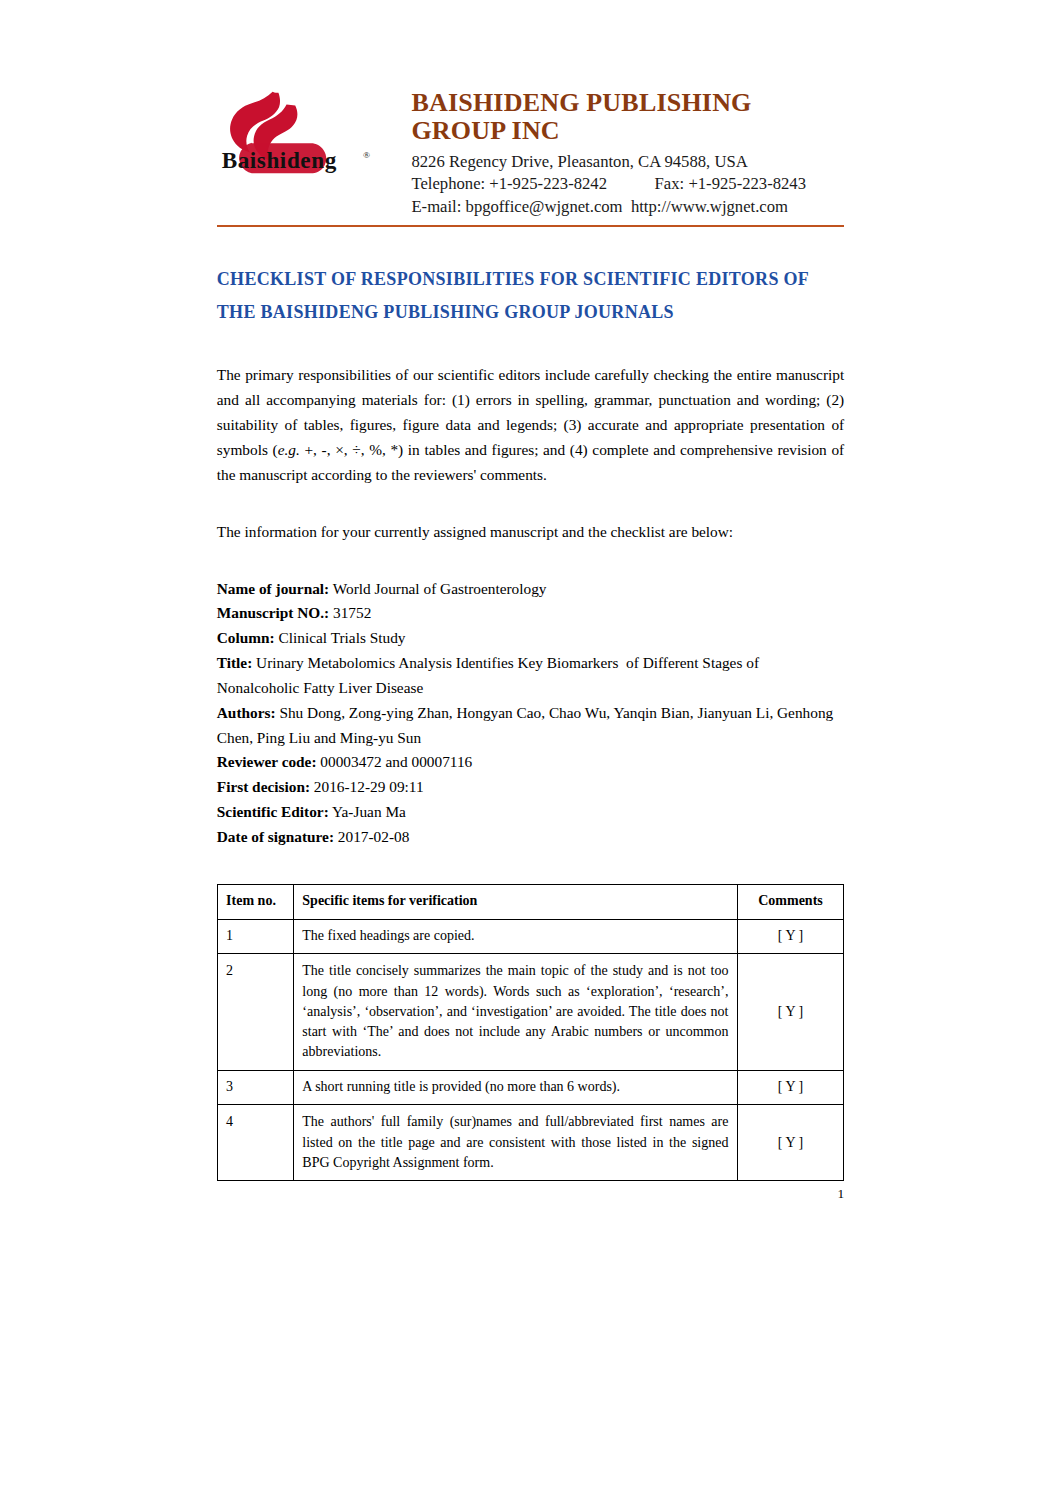Baishideng ®
BAISHIDENG PUBLISHING GROUP INC
8226 Regency Drive, Pleasanton, CA 94588, USA
Telephone: +1-925-223-8242 Fax: +1-925-223-8243 E-mail: bpgoffice@wjgnet.com http://www.wjgnet.com
CHECKLIST OF RESPONSIBILITIES FOR SCIENTIFIC EDITORS OF THE BAISHIDENG PUBLISHING GROUP JOURNALS
The primary responsibilities of our scientific editors include carefully checking the entire manuscript and all accompanying materials for: (1) errors in spelling, grammar, punctuation and wording; (2) suitability of tables, figures, figure data and legends; (3) accurate and appropriate presentation of symbols (e.g. +, -, ×, ÷, %, *) in tables and figures; and (4) complete and comprehensive revision of the manuscript according to the reviewers' comments.
The information for your currently assigned manuscript and the checklist are below:
Name of journal: World Journal of Gastroenterology
Manuscript NO.: 31752
Column: Clinical Trials Study
Title: Urinary Metabolomics Analysis Identifies Key Biomarkers of Different Stages of Nonalcoholic Fatty Liver Disease
Authors: Shu Dong, Zong-ying Zhan, Hongyan Cao, Chao Wu, Yanqin Bian, Jianyuan Li, Genhong Chen, Ping Liu and Ming-yu Sun
Reviewer code: 00003472 and 00007116
First decision: 2016-12-29 09:11
Scientific Editor: Ya-Juan Ma
Date of signature: 2017-02-08
| Item no. | Specific items for verification | Comments |
| --- | --- | --- |
| 1 | The fixed headings are copied. | [ Y ] |
| 2 | The title concisely summarizes the main topic of the study and is not too long (no more than 12 words). Words such as ‘exploration’, ‘research’, ‘analysis’, ‘observation’, and ‘investigation’ are avoided. The title does not start with ‘The’ and does not include any Arabic numbers or uncommon abbreviations. | [ Y ] |
| 3 | A short running title is provided (no more than 6 words). | [ Y ] |
| 4 | The authors' full family (sur)names and full/abbreviated first names are listed on the title page and are consistent with those listed in the signed BPG Copyright Assignment form. | [ Y ] |
1